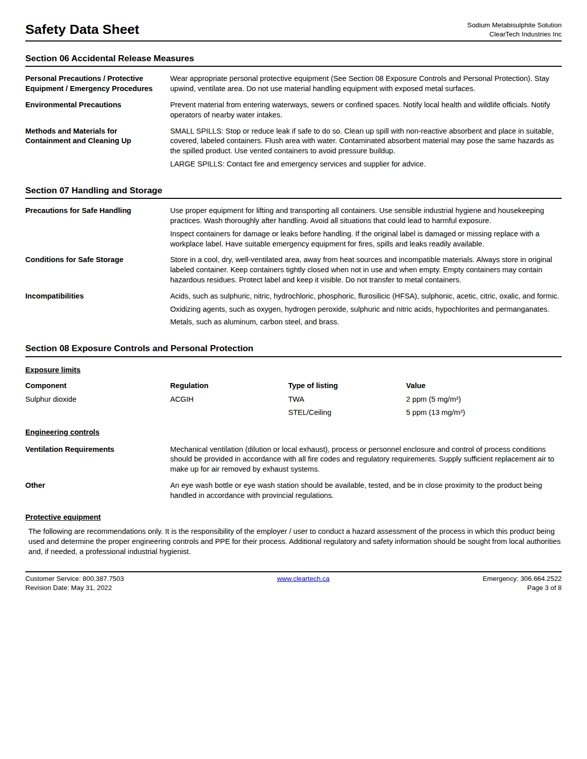Safety Data Sheet
Sodium Metabisulphite Solution
ClearTech Industries Inc
Section 06 Accidental Release Measures
| Personal Precautions / Protective Equipment / Emergency Procedures | Wear appropriate personal protective equipment (See Section 08 Exposure Controls and Personal Protection). Stay upwind, ventilate area. Do not use material handling equipment with exposed metal surfaces. |
| Environmental Precautions | Prevent material from entering waterways, sewers or confined spaces. Notify local health and wildlife officials. Notify operators of nearby water intakes. |
| Methods and Materials for Containment and Cleaning Up | SMALL SPILLS: Stop or reduce leak if safe to do so. Clean up spill with non-reactive absorbent and place in suitable, covered, labeled containers. Flush area with water. Contaminated absorbent material may pose the same hazards as the spilled product. Use vented containers to avoid pressure buildup. LARGE SPILLS: Contact fire and emergency services and supplier for advice. |
Section 07 Handling and Storage
| Precautions for Safe Handling | Use proper equipment for lifting and transporting all containers. Use sensible industrial hygiene and housekeeping practices. Wash thoroughly after handling. Avoid all situations that could lead to harmful exposure. Inspect containers for damage or leaks before handling. If the original label is damaged or missing replace with a workplace label. Have suitable emergency equipment for fires, spills and leaks readily available. |
| Conditions for Safe Storage | Store in a cool, dry, well-ventilated area, away from heat sources and incompatible materials. Always store in original labeled container. Keep containers tightly closed when not in use and when empty. Empty containers may contain hazardous residues. Protect label and keep it visible. Do not transfer to metal containers. |
| Incompatibilities | Acids, such as sulphuric, nitric, hydrochloric, phosphoric, flurosilicic (HFSA), sulphonic, acetic, citric, oxalic, and formic. Oxidizing agents, such as oxygen, hydrogen peroxide, sulphuric and nitric acids, hypochlorites and permanganates. Metals, such as aluminum, carbon steel, and brass. |
Section 08 Exposure Controls and Personal Protection
Exposure limits
| Component | Regulation | Type of listing | Value |
| --- | --- | --- | --- |
| Sulphur dioxide | ACGIH | TWA | 2 ppm (5 mg/m³) |
| | | STEL/Ceiling | 5 ppm (13 mg/m³) |
Engineering controls
| Ventilation Requirements | Mechanical ventilation (dilution or local exhaust), process or personnel enclosure and control of process conditions should be provided in accordance with all fire codes and regulatory requirements. Supply sufficient replacement air to make up for air removed by exhaust systems. |
| Other | An eye wash bottle or eye wash station should be available, tested, and be in close proximity to the product being handled in accordance with provincial regulations. |
Protective equipment
The following are recommendations only. It is the responsibility of the employer / user to conduct a hazard assessment of the process in which this product being used and determine the proper engineering controls and PPE for their process. Additional regulatory and safety information should be sought from local authorities and, if needed, a professional industrial hygienist.
Customer Service: 800.387.7503
Revision Date: May 31, 2022
www.cleartech.ca
Emergency: 306.664.2522
Page 3 of 8